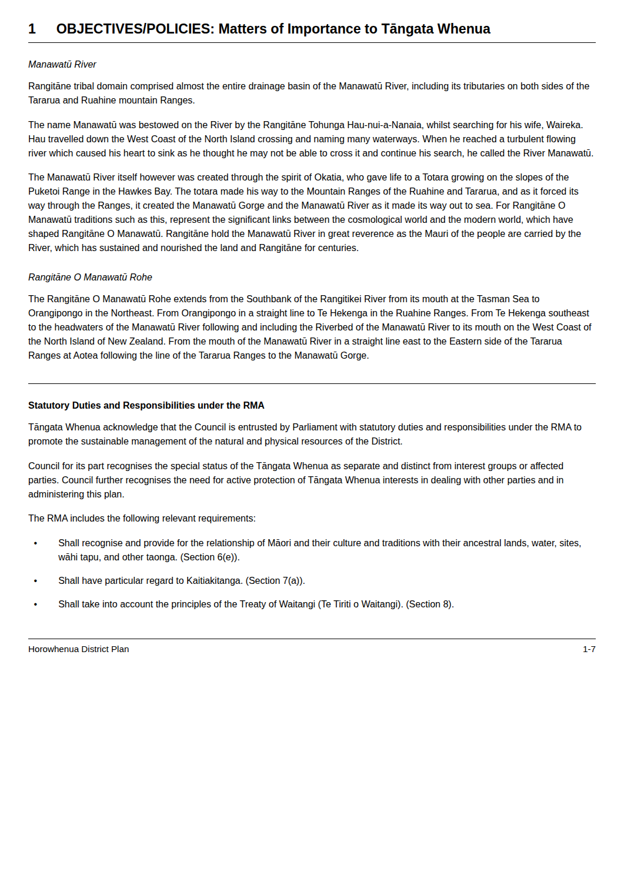1 OBJECTIVES/POLICIES: Matters of Importance to Tāngata Whenua
Manawatū River
Rangitāne tribal domain comprised almost the entire drainage basin of the Manawatū River, including its tributaries on both sides of the Tararua and Ruahine mountain Ranges.
The name Manawatū was bestowed on the River by the Rangitāne Tohunga Hau-nui-a-Nanaia, whilst searching for his wife, Waireka. Hau travelled down the West Coast of the North Island crossing and naming many waterways. When he reached a turbulent flowing river which caused his heart to sink as he thought he may not be able to cross it and continue his search, he called the River Manawatū.
The Manawatū River itself however was created through the spirit of Okatia, who gave life to a Totara growing on the slopes of the Puketoi Range in the Hawkes Bay. The totara made his way to the Mountain Ranges of the Ruahine and Tararua, and as it forced its way through the Ranges, it created the Manawatū Gorge and the Manawatū River as it made its way out to sea. For Rangitāne O Manawatū traditions such as this, represent the significant links between the cosmological world and the modern world, which have shaped Rangitāne O Manawatū. Rangitāne hold the Manawatū River in great reverence as the Mauri of the people are carried by the River, which has sustained and nourished the land and Rangitāne for centuries.
Rangitāne O Manawatū Rohe
The Rangitāne O Manawatū Rohe extends from the Southbank of the Rangitikei River from its mouth at the Tasman Sea to Orangipongo in the Northeast. From Orangipongo in a straight line to Te Hekenga in the Ruahine Ranges. From Te Hekenga southeast to the headwaters of the Manawatū River following and including the Riverbed of the Manawatū River to its mouth on the West Coast of the North Island of New Zealand. From the mouth of the Manawatū River in a straight line east to the Eastern side of the Tararua Ranges at Aotea following the line of the Tararua Ranges to the Manawatū Gorge.
Statutory Duties and Responsibilities under the RMA
Tāngata Whenua acknowledge that the Council is entrusted by Parliament with statutory duties and responsibilities under the RMA to promote the sustainable management of the natural and physical resources of the District.
Council for its part recognises the special status of the Tāngata Whenua as separate and distinct from interest groups or affected parties. Council further recognises the need for active protection of Tāngata Whenua interests in dealing with other parties and in administering this plan.
The RMA includes the following relevant requirements:
Shall recognise and provide for the relationship of Māori and their culture and traditions with their ancestral lands, water, sites, wāhi tapu, and other taonga. (Section 6(e)).
Shall have particular regard to Kaitiakitanga. (Section 7(a)).
Shall take into account the principles of the Treaty of Waitangi (Te Tiriti o Waitangi). (Section 8).
Horowhenua District Plan 1-7